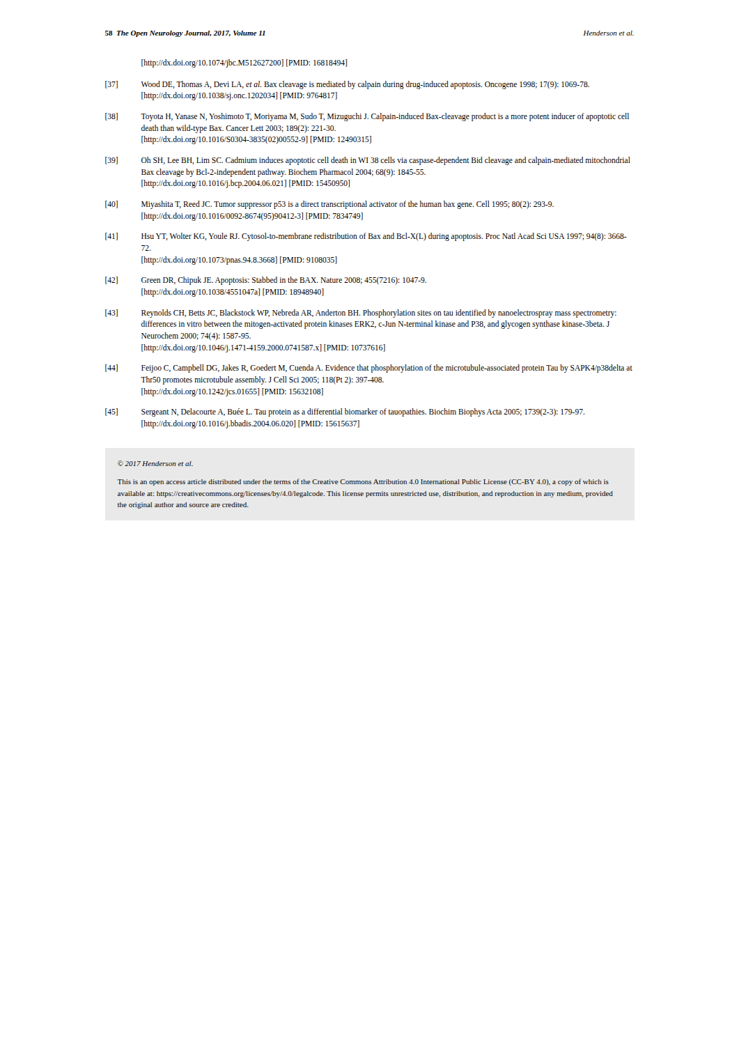58 The Open Neurology Journal, 2017, Volume 11
Henderson et al.
[http://dx.doi.org/10.1074/jbc.M512627200] [PMID: 16818494]
[37] Wood DE, Thomas A, Devi LA, et al. Bax cleavage is mediated by calpain during drug-induced apoptosis. Oncogene 1998; 17(9): 1069-78. [http://dx.doi.org/10.1038/sj.onc.1202034] [PMID: 9764817]
[38] Toyota H, Yanase N, Yoshimoto T, Moriyama M, Sudo T, Mizuguchi J. Calpain-induced Bax-cleavage product is a more potent inducer of apoptotic cell death than wild-type Bax. Cancer Lett 2003; 189(2): 221-30. [http://dx.doi.org/10.1016/S0304-3835(02)00552-9] [PMID: 12490315]
[39] Oh SH, Lee BH, Lim SC. Cadmium induces apoptotic cell death in WI 38 cells via caspase-dependent Bid cleavage and calpain-mediated mitochondrial Bax cleavage by Bcl-2-independent pathway. Biochem Pharmacol 2004; 68(9): 1845-55. [http://dx.doi.org/10.1016/j.bcp.2004.06.021] [PMID: 15450950]
[40] Miyashita T, Reed JC. Tumor suppressor p53 is a direct transcriptional activator of the human bax gene. Cell 1995; 80(2): 293-9. [http://dx.doi.org/10.1016/0092-8674(95)90412-3] [PMID: 7834749]
[41] Hsu YT, Wolter KG, Youle RJ. Cytosol-to-membrane redistribution of Bax and Bcl-X(L) during apoptosis. Proc Natl Acad Sci USA 1997; 94(8): 3668-72. [http://dx.doi.org/10.1073/pnas.94.8.3668] [PMID: 9108035]
[42] Green DR, Chipuk JE. Apoptosis: Stabbed in the BAX. Nature 2008; 455(7216): 1047-9. [http://dx.doi.org/10.1038/4551047a] [PMID: 18948940]
[43] Reynolds CH, Betts JC, Blackstock WP, Nebreda AR, Anderton BH. Phosphorylation sites on tau identified by nanoelectrospray mass spectrometry: differences in vitro between the mitogen-activated protein kinases ERK2, c-Jun N-terminal kinase and P38, and glycogen synthase kinase-3beta. J Neurochem 2000; 74(4): 1587-95. [http://dx.doi.org/10.1046/j.1471-4159.2000.0741587.x] [PMID: 10737616]
[44] Feijoo C, Campbell DG, Jakes R, Goedert M, Cuenda A. Evidence that phosphorylation of the microtubule-associated protein Tau by SAPK4/p38delta at Thr50 promotes microtubule assembly. J Cell Sci 2005; 118(Pt 2): 397-408. [http://dx.doi.org/10.1242/jcs.01655] [PMID: 15632108]
[45] Sergeant N, Delacourte A, Buée L. Tau protein as a differential biomarker of tauopathies. Biochim Biophys Acta 2005; 1739(2-3): 179-97. [http://dx.doi.org/10.1016/j.bbadis.2004.06.020] [PMID: 15615637]
© 2017 Henderson et al.
This is an open access article distributed under the terms of the Creative Commons Attribution 4.0 International Public License (CC-BY 4.0), a copy of which is available at: https://creativecommons.org/licenses/by/4.0/legalcode. This license permits unrestricted use, distribution, and reproduction in any medium, provided the original author and source are credited.